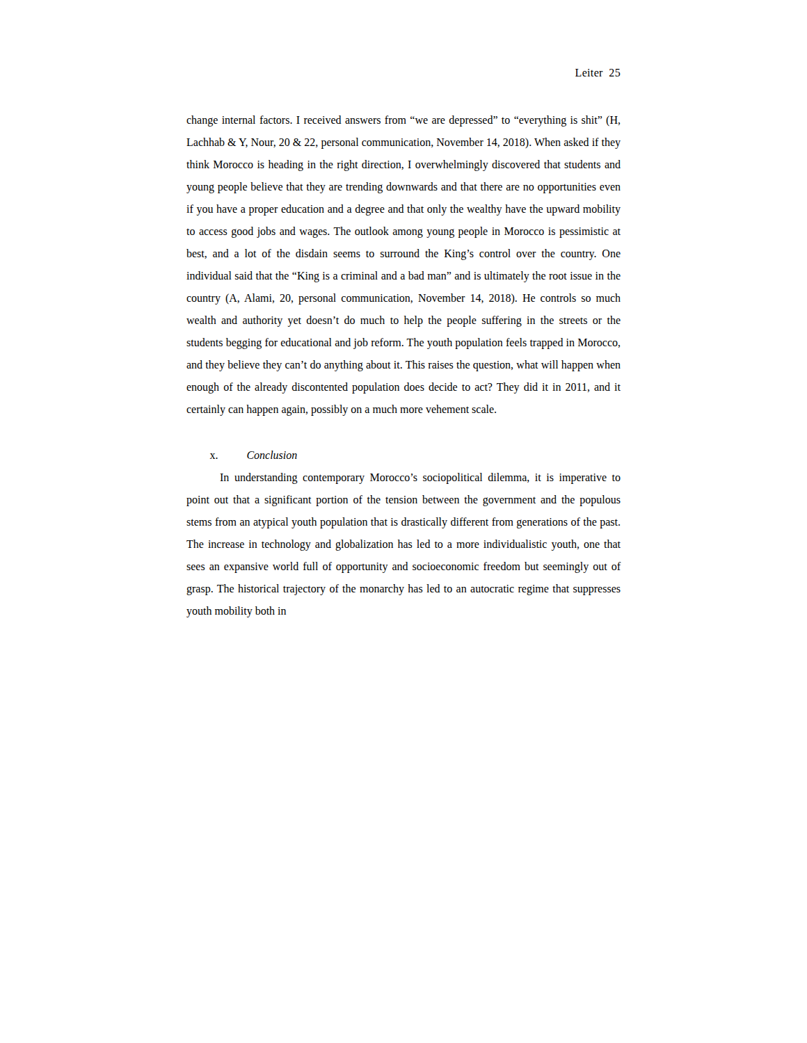Leiter 25
change internal factors. I received answers from “we are depressed” to “everything is shit” (H, Lachhab & Y, Nour, 20 & 22, personal communication, November 14, 2018). When asked if they think Morocco is heading in the right direction, I overwhelmingly discovered that students and young people believe that they are trending downwards and that there are no opportunities even if you have a proper education and a degree and that only the wealthy have the upward mobility to access good jobs and wages. The outlook among young people in Morocco is pessimistic at best, and a lot of the disdain seems to surround the King’s control over the country. One individual said that the “King is a criminal and a bad man” and is ultimately the root issue in the country (A, Alami, 20, personal communication, November 14, 2018). He controls so much wealth and authority yet doesn’t do much to help the people suffering in the streets or the students begging for educational and job reform. The youth population feels trapped in Morocco, and they believe they can’t do anything about it. This raises the question, what will happen when enough of the already discontented population does decide to act? They did it in 2011, and it certainly can happen again, possibly on a much more vehement scale.
x. Conclusion
In understanding contemporary Morocco’s sociopolitical dilemma, it is imperative to point out that a significant portion of the tension between the government and the populous stems from an atypical youth population that is drastically different from generations of the past. The increase in technology and globalization has led to a more individualistic youth, one that sees an expansive world full of opportunity and socioeconomic freedom but seemingly out of grasp. The historical trajectory of the monarchy has led to an autocratic regime that suppresses youth mobility both in